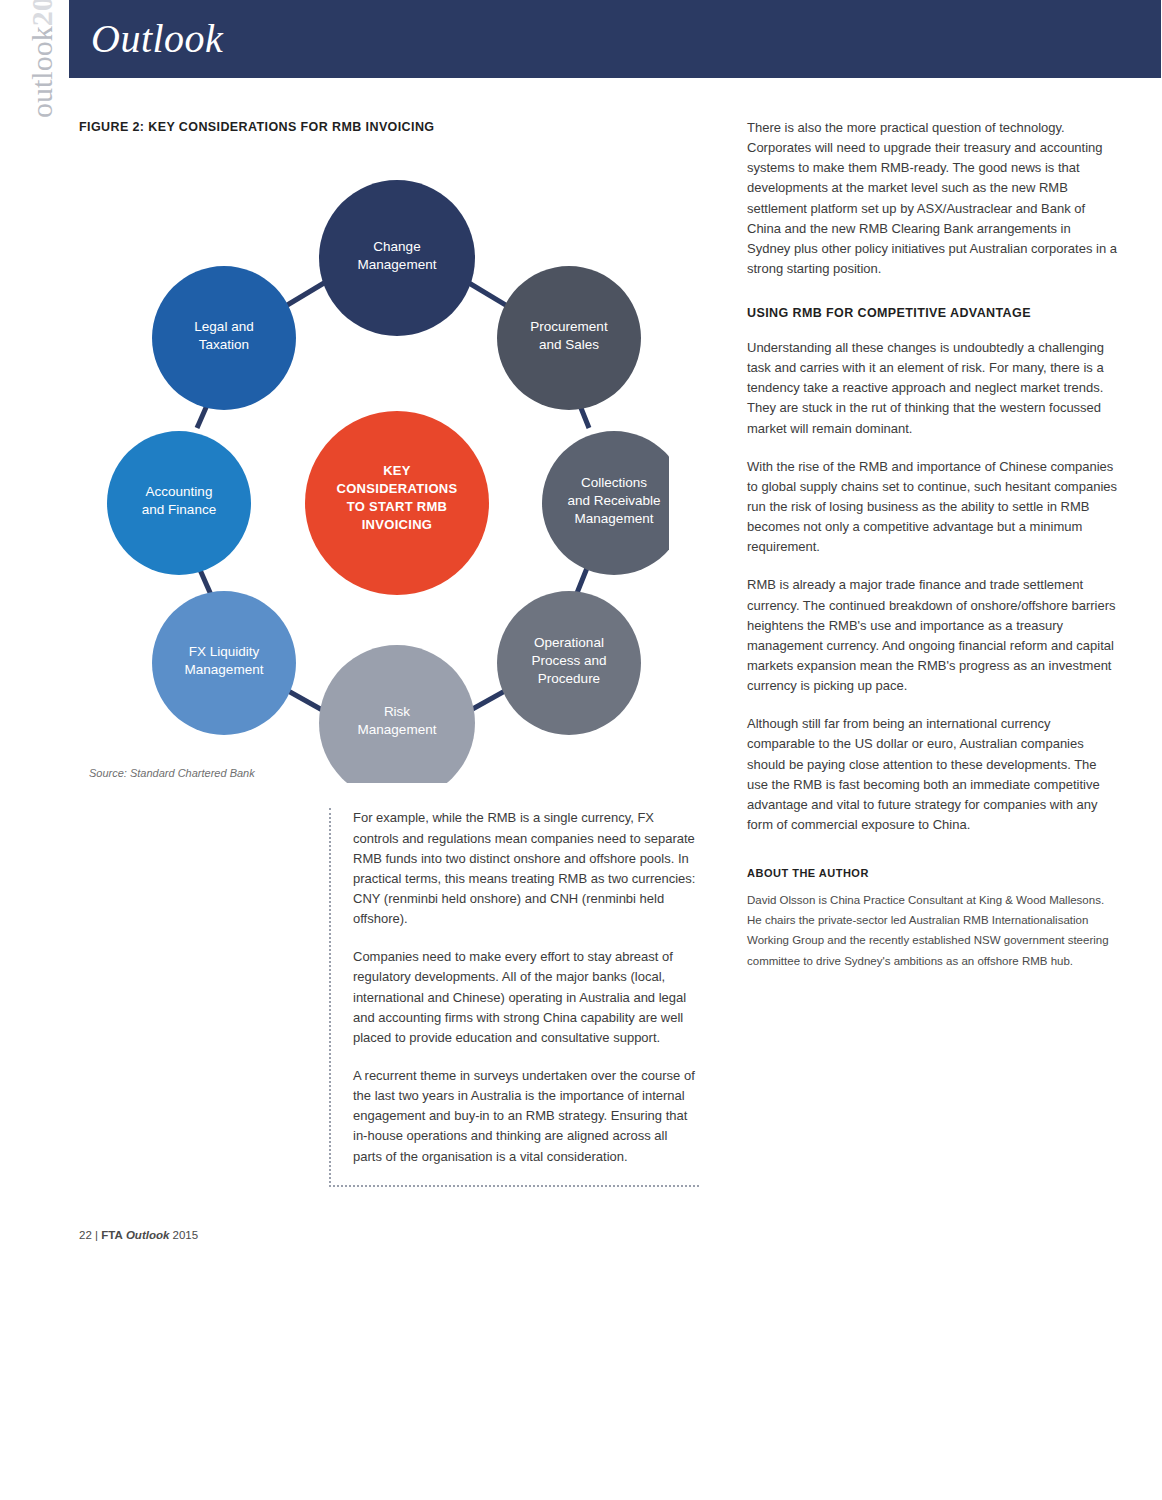Outlook
outlook2015
Figure 2: Key considerations for RMB invoicing
Change Management Procurement and Sales Collections and Receivable Management Operational Process and Procedure Risk Management FX Liquidity Management Accounting and Finance Legal and Taxation KEY CONSIDERATIONS TO START RMB INVOICING
Source: Standard Chartered Bank
For example, while the RMB is a single currency, FX controls and regulations mean companies need to separate RMB funds into two distinct onshore and offshore pools. In practical terms, this means treating RMB as two currencies: CNY (renminbi held onshore) and CNH (renminbi held offshore).
Companies need to make every effort to stay abreast of regulatory developments. All of the major banks (local, international and Chinese) operating in Australia and legal and accounting firms with strong China capability are well placed to provide education and consultative support.
A recurrent theme in surveys undertaken over the course of the last two years in Australia is the importance of internal engagement and buy-in to an RMB strategy. Ensuring that in-house operations and thinking are aligned across all parts of the organisation is a vital consideration.
There is also the more practical question of technology. Corporates will need to upgrade their treasury and accounting systems to make them RMB-ready. The good news is that developments at the market level such as the new RMB settlement platform set up by ASX/Austraclear and Bank of China and the new RMB Clearing Bank arrangements in Sydney plus other policy initiatives put Australian corporates in a strong starting position.
Using RMB for competitive advantage
Understanding all these changes is undoubtedly a challenging task and carries with it an element of risk. For many, there is a tendency take a reactive approach and neglect market trends. They are stuck in the rut of thinking that the western focussed market will remain dominant.
With the rise of the RMB and importance of Chinese companies to global supply chains set to continue, such hesitant companies run the risk of losing business as the ability to settle in RMB becomes not only a competitive advantage but a minimum requirement.
RMB is already a major trade finance and trade settlement currency. The continued breakdown of onshore/offshore barriers heightens the RMB's use and importance as a treasury management currency. And ongoing financial reform and capital markets expansion mean the RMB's progress as an investment currency is picking up pace.
Although still far from being an international currency comparable to the US dollar or euro, Australian companies should be paying close attention to these developments. The use the RMB is fast becoming both an immediate competitive advantage and vital to future strategy for companies with any form of commercial exposure to China.
About the author
David Olsson is China Practice Consultant at King & Wood Mallesons. He chairs the private-sector led Australian RMB Internationalisation Working Group and the recently established NSW government steering committee to drive Sydney's ambitions as an offshore RMB hub.
22 | FTA Outlook 2015